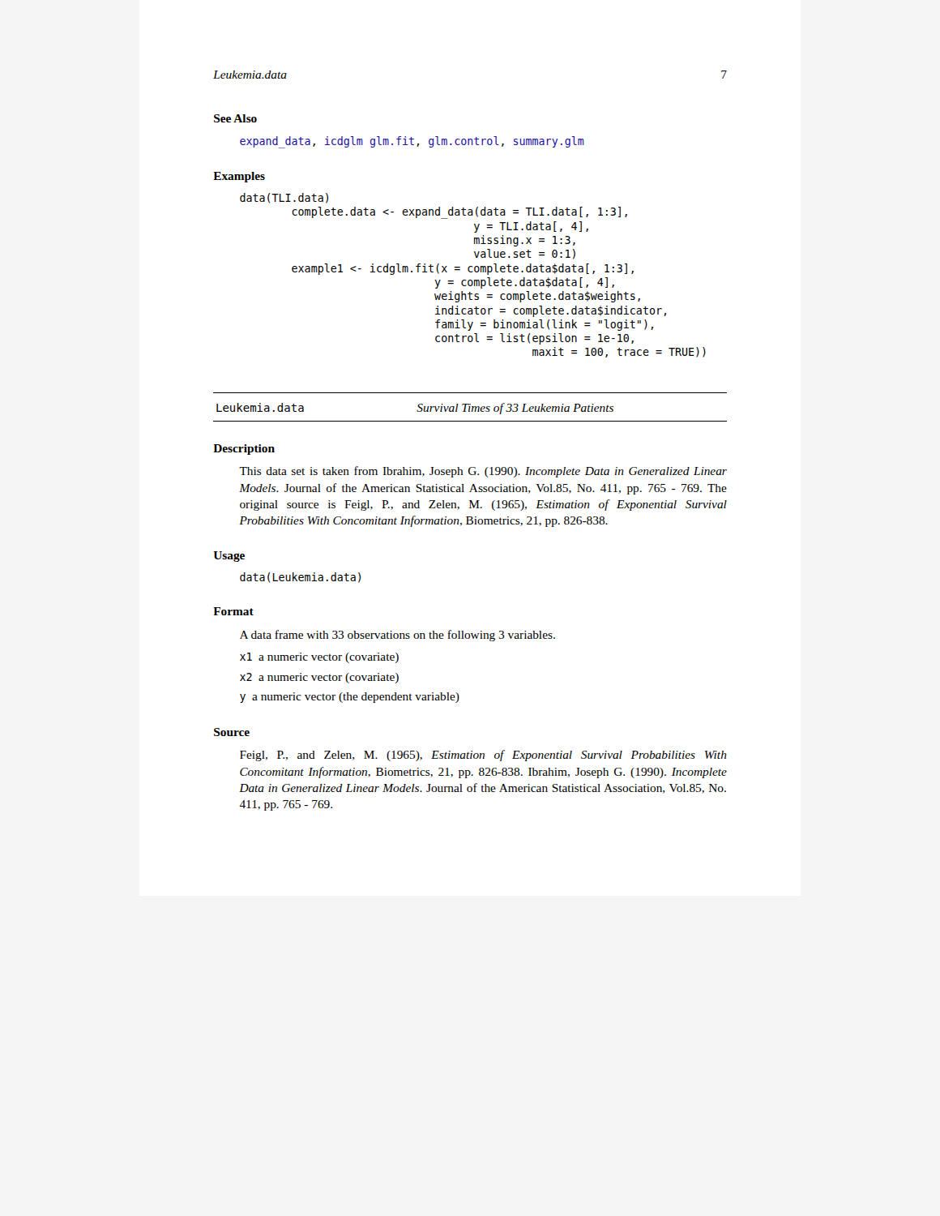Leukemia.data 7
See Also
expand_data, icdglm glm.fit, glm.control, summary.glm
Examples
data(TLI.data)
        complete.data <- expand_data(data = TLI.data[, 1:3],
                                    y = TLI.data[, 4],
                                    missing.x = 1:3,
                                    value.set = 0:1)
        example1 <- icdglm.fit(x = complete.data$data[, 1:3],
                              y = complete.data$data[, 4],
                              weights = complete.data$weights,
                              indicator = complete.data$indicator,
                              family = binomial(link = "logit"),
                              control = list(epsilon = 1e-10,
                                             maxit = 100, trace = TRUE))
Leukemia.data Survival Times of 33 Leukemia Patients
Description
This data set is taken from Ibrahim, Joseph G. (1990). Incomplete Data in Generalized Linear Models. Journal of the American Statistical Association, Vol.85, No. 411, pp. 765 - 769. The original source is Feigl, P., and Zelen, M. (1965), Estimation of Exponential Survival Probabilities With Concomitant Information, Biometrics, 21, pp. 826-838.
Usage
data(Leukemia.data)
Format
A data frame with 33 observations on the following 3 variables.
x1 a numeric vector (covariate)
x2 a numeric vector (covariate)
y a numeric vector (the dependent variable)
Source
Feigl, P., and Zelen, M. (1965), Estimation of Exponential Survival Probabilities With Concomitant Information, Biometrics, 21, pp. 826-838. Ibrahim, Joseph G. (1990). Incomplete Data in Generalized Linear Models. Journal of the American Statistical Association, Vol.85, No. 411, pp. 765 - 769.